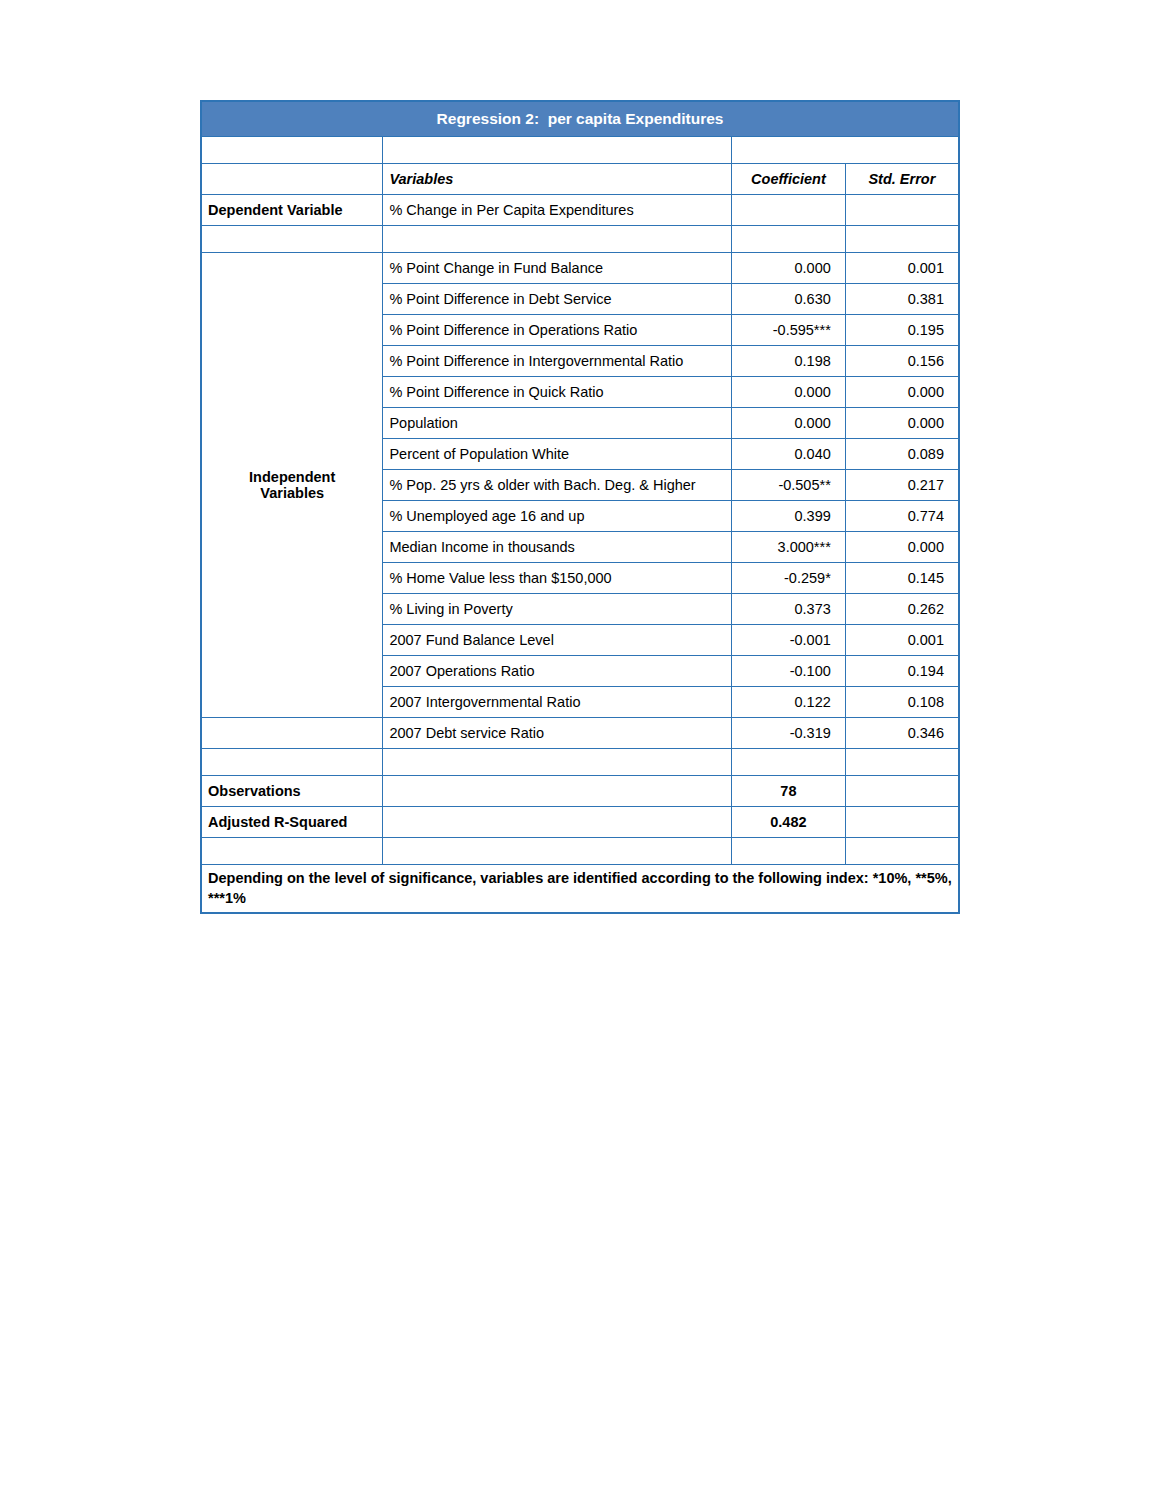| Regression 2: per capita Expenditures |
| | Variables | Coefficient | Std. Error |
| Dependent Variable | % Change in Per Capita Expenditures | | |
| Independent Variables | % Point Change in Fund Balance | 0.000 | 0.001 |
| % Point Difference in Debt Service | 0.630 | 0.381 |
| % Point Difference in Operations Ratio | -0.595*** | 0.195 |
| % Point Difference in Intergovernmental Ratio | 0.198 | 0.156 |
| % Point Difference in Quick Ratio | 0.000 | 0.000 |
| Population | 0.000 | 0.000 |
| Percent of Population White | 0.040 | 0.089 |
| % Pop. 25 yrs & older with Bach. Deg. & Higher | -0.505** | 0.217 |
| % Unemployed age 16 and up | 0.399 | 0.774 |
| Median Income in thousands | 3.000*** | 0.000 |
| % Home Value less than $150,000 | -0.259* | 0.145 |
| % Living in Poverty | 0.373 | 0.262 |
| 2007 Fund Balance Level | -0.001 | 0.001 |
| 2007 Operations Ratio | -0.100 | 0.194 |
| 2007 Intergovernmental Ratio | 0.122 | 0.108 |
| | 2007 Debt service Ratio | -0.319 | 0.346 |
| Observations | | 78 | |
| Adjusted R-Squared | | 0.482 | |
| Depending on the level of significance, variables are identified according to the following index: *10%, **5%, ***1% |